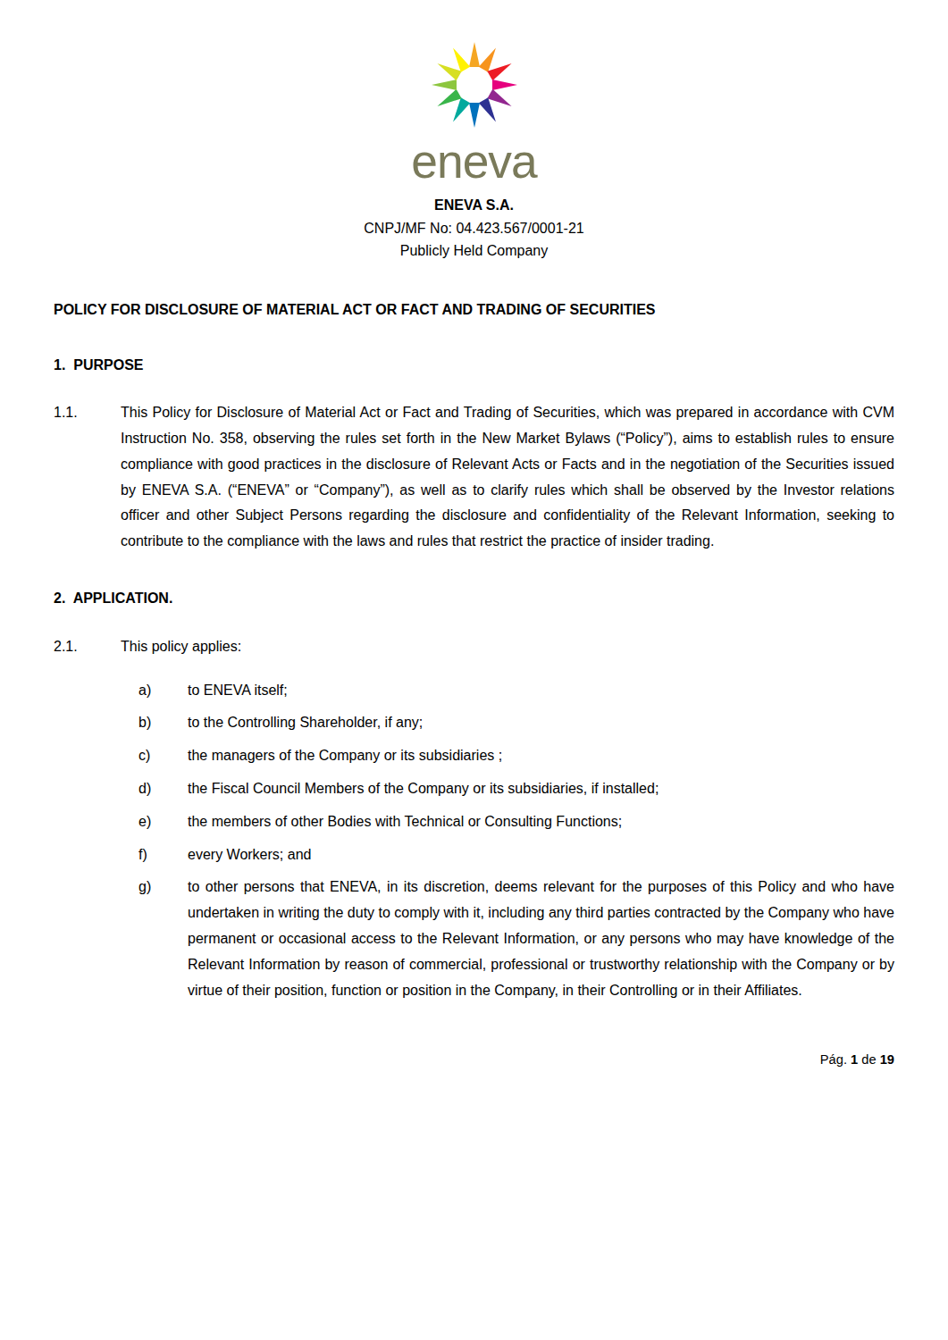eneva
ENEVA S.A.
CNPJ/MF No: 04.423.567/0001-21
Publicly Held Company
POLICY FOR DISCLOSURE OF MATERIAL ACT OR FACT AND TRADING OF SECURITIES
1. PURPOSE
1.1.
This Policy for Disclosure of Material Act or Fact and Trading of Securities, which was prepared in accordance with CVM Instruction No. 358, observing the rules set forth in the New Market Bylaws (“Policy”), aims to establish rules to ensure compliance with good practices in the disclosure of Relevant Acts or Facts and in the negotiation of the Securities issued by ENEVA S.A. (“ENEVA” or “Company”), as well as to clarify rules which shall be observed by the Investor relations officer and other Subject Persons regarding the disclosure and confidentiality of the Relevant Information, seeking to contribute to the compliance with the laws and rules that restrict the practice of insider trading.
2. APPLICATION.
2.1.
This policy applies:
a) to ENEVA itself;
b) to the Controlling Shareholder, if any;
c) the managers of the Company or its subsidiaries ;
d) the Fiscal Council Members of the Company or its subsidiaries, if installed;
e) the members of other Bodies with Technical or Consulting Functions;
f) every Workers; and
g) to other persons that ENEVA, in its discretion, deems relevant for the purposes of this Policy and who have undertaken in writing the duty to comply with it, including any third parties contracted by the Company who have permanent or occasional access to the Relevant Information, or any persons who may have knowledge of the Relevant Information by reason of commercial, professional or trustworthy relationship with the Company or by virtue of their position, function or position in the Company, in their Controlling or in their Affiliates.
Pág. 1 de 19